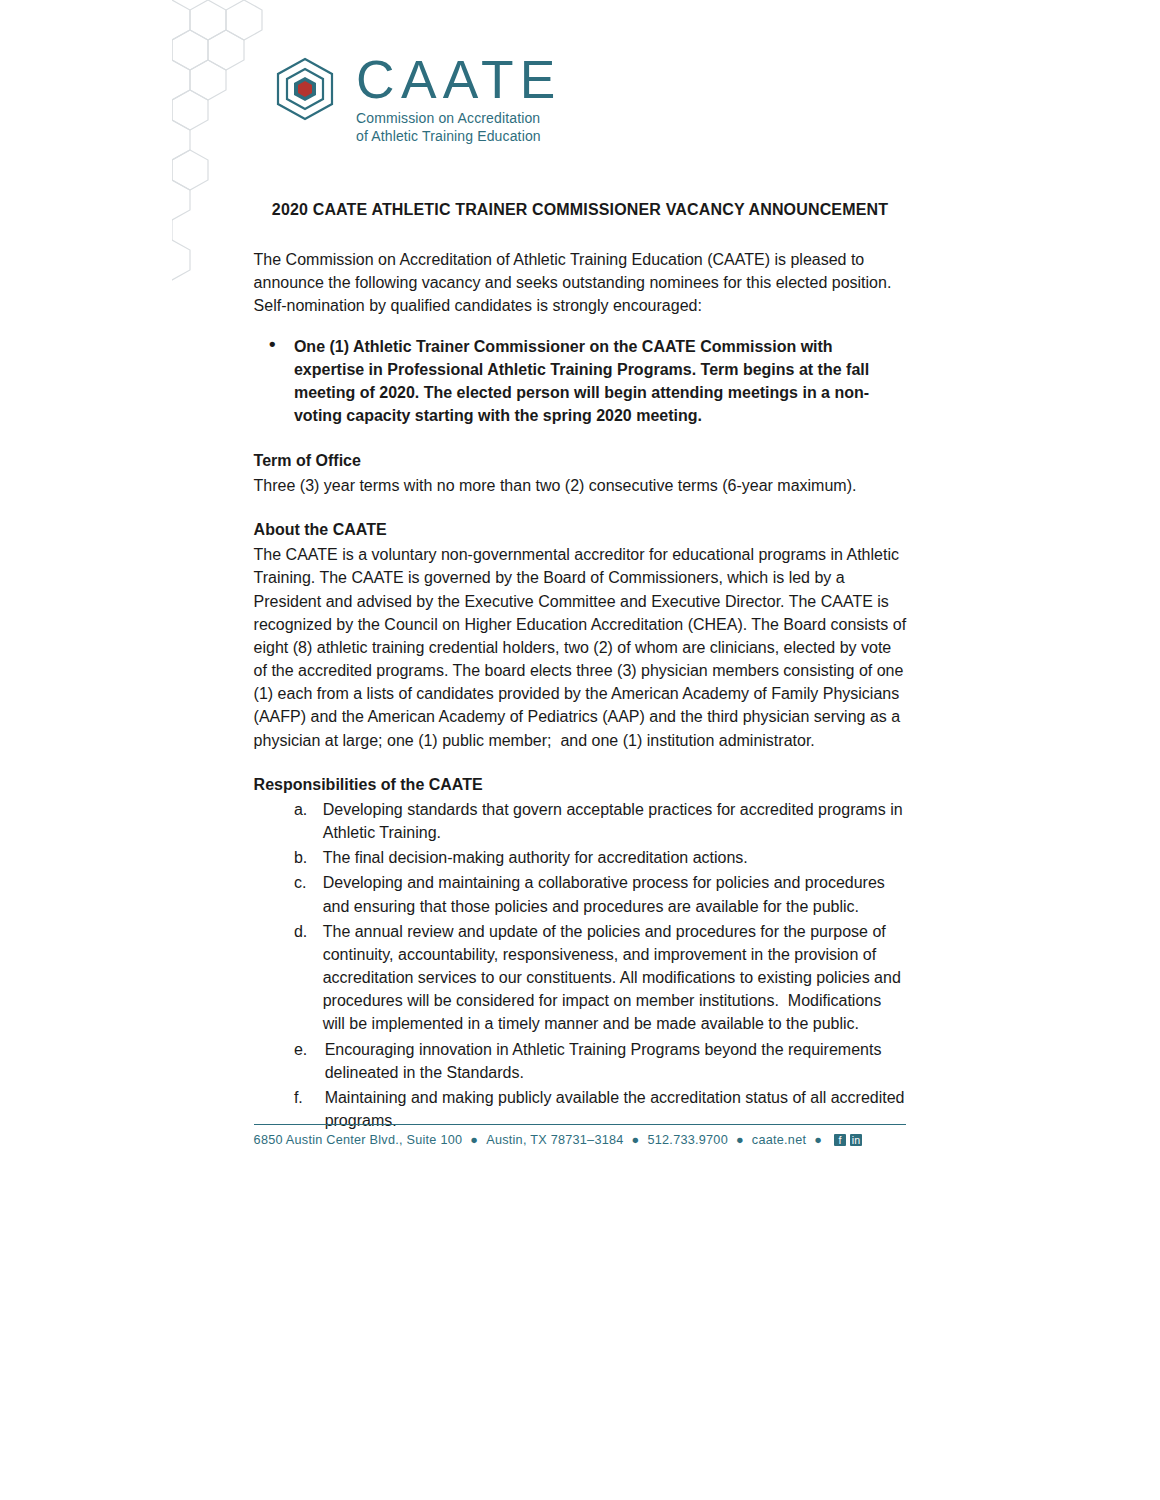CAATE
Commission on Accreditation
of Athletic Training Education
2020 CAATE ATHLETIC TRAINER COMMISSIONER VACANCY ANNOUNCEMENT
The Commission on Accreditation of Athletic Training Education (CAATE) is pleased to announce the following vacancy and seeks outstanding nominees for this elected position. Self-nomination by qualified candidates is strongly encouraged:
One (1) Athletic Trainer Commissioner on the CAATE Commission with expertise in Professional Athletic Training Programs. Term begins at the fall meeting of 2020. The elected person will begin attending meetings in a non-voting capacity starting with the spring 2020 meeting.
Term of Office
Three (3) year terms with no more than two (2) consecutive terms (6-year maximum).
About the CAATE
The CAATE is a voluntary non-governmental accreditor for educational programs in Athletic Training. The CAATE is governed by the Board of Commissioners, which is led by a President and advised by the Executive Committee and Executive Director. The CAATE is recognized by the Council on Higher Education Accreditation (CHEA). The Board consists of eight (8) athletic training credential holders, two (2) of whom are clinicians, elected by vote of the accredited programs. The board elects three (3) physician members consisting of one (1) each from a lists of candidates provided by the American Academy of Family Physicians (AAFP) and the American Academy of Pediatrics (AAP) and the third physician serving as a physician at large; one (1) public member; and one (1) institution administrator.
Responsibilities of the CAATE
Developing standards that govern acceptable practices for accredited programs in Athletic Training.
The final decision-making authority for accreditation actions.
Developing and maintaining a collaborative process for policies and procedures and ensuring that those policies and procedures are available for the public.
The annual review and update of the policies and procedures for the purpose of continuity, accountability, responsiveness, and improvement in the provision of accreditation services to our constituents. All modifications to existing policies and procedures will be considered for impact on member institutions. Modifications will be implemented in a timely manner and be made available to the public.
Encouraging innovation in Athletic Training Programs beyond the requirements delineated in the Standards.
Maintaining and making publicly available the accreditation status of all accredited programs.
6850 Austin Center Blvd., Suite 100 ● Austin, TX 78731–3184 ● 512.733.9700 ● caate.net ● f in